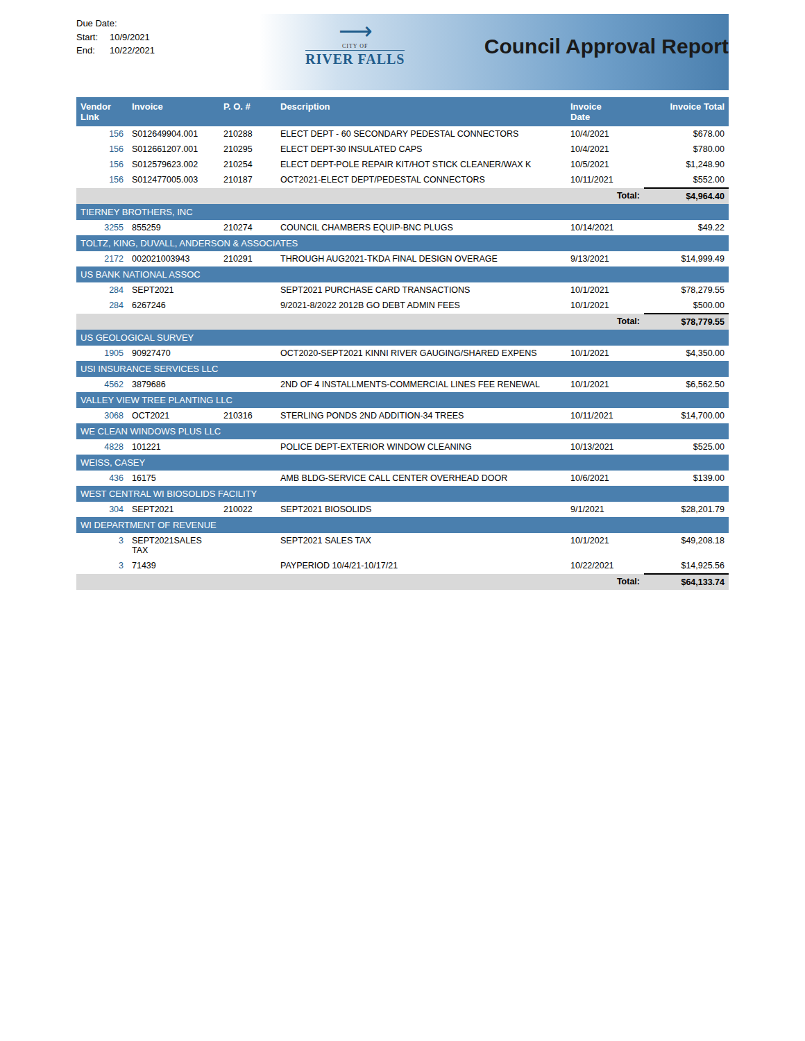Due Date:
Start: 10/9/2021
End: 10/22/2021
⟶
City of
RIVER FALLS
Council Approval Report
| Vendor Link | Invoice | P. O. # | Description | Invoice Date | Invoice Total |
| --- | --- | --- | --- | --- | --- |
| 156 | S012649904.001 | 210288 | ELECT DEPT - 60 SECONDARY PEDESTAL CONNECTORS | 10/4/2021 | $678.00 |
| 156 | S012661207.001 | 210295 | ELECT DEPT-30 INSULATED CAPS | 10/4/2021 | $780.00 |
| 156 | S012579623.002 | 210254 | ELECT DEPT-POLE REPAIR KIT/HOT STICK CLEANER/WAX K | 10/5/2021 | $1,248.90 |
| 156 | S012477005.003 | 210187 | OCT2021-ELECT DEPT/PEDESTAL CONNECTORS | 10/11/2021 | $552.00 |
| | Total: | $4,964.40 |
| TIERNEY BROTHERS, INC |
| 3255 | 855259 | 210274 | COUNCIL CHAMBERS EQUIP-BNC PLUGS | 10/14/2021 | $49.22 |
| TOLTZ, KING, DUVALL, ANDERSON & ASSOCIATES |
| 2172 | 002021003943 | 210291 | THROUGH AUG2021-TKDA FINAL DESIGN OVERAGE | 9/13/2021 | $14,999.49 |
| US BANK NATIONAL ASSOC |
| 284 | SEPT2021 | | SEPT2021 PURCHASE CARD TRANSACTIONS | 10/1/2021 | $78,279.55 |
| 284 | 6267246 | | 9/2021-8/2022 2012B GO DEBT ADMIN FEES | 10/1/2021 | $500.00 |
| | Total: | $78,779.55 |
| US GEOLOGICAL SURVEY |
| 1905 | 90927470 | | OCT2020-SEPT2021 KINNI RIVER GAUGING/SHARED EXPENS | 10/1/2021 | $4,350.00 |
| USI INSURANCE SERVICES LLC |
| 4562 | 3879686 | | 2ND OF 4 INSTALLMENTS-COMMERCIAL LINES FEE RENEWAL | 10/1/2021 | $6,562.50 |
| VALLEY VIEW TREE PLANTING LLC |
| 3068 | OCT2021 | 210316 | STERLING PONDS 2ND ADDITION-34 TREES | 10/11/2021 | $14,700.00 |
| WE CLEAN WINDOWS PLUS LLC |
| 4828 | 101221 | | POLICE DEPT-EXTERIOR WINDOW CLEANING | 10/13/2021 | $525.00 |
| WEISS, CASEY |
| 436 | 16175 | | AMB BLDG-SERVICE CALL CENTER OVERHEAD DOOR | 10/6/2021 | $139.00 |
| WEST CENTRAL WI BIOSOLIDS FACILITY |
| 304 | SEPT2021 | 210022 | SEPT2021 BIOSOLIDS | 9/1/2021 | $28,201.79 |
| WI DEPARTMENT OF REVENUE |
| 3 | SEPT2021SALES TAX | | SEPT2021 SALES TAX | 10/1/2021 | $49,208.18 |
| 3 | 71439 | | PAYPERIOD 10/4/21-10/17/21 | 10/22/2021 | $14,925.56 |
| | Total: | $64,133.74 |